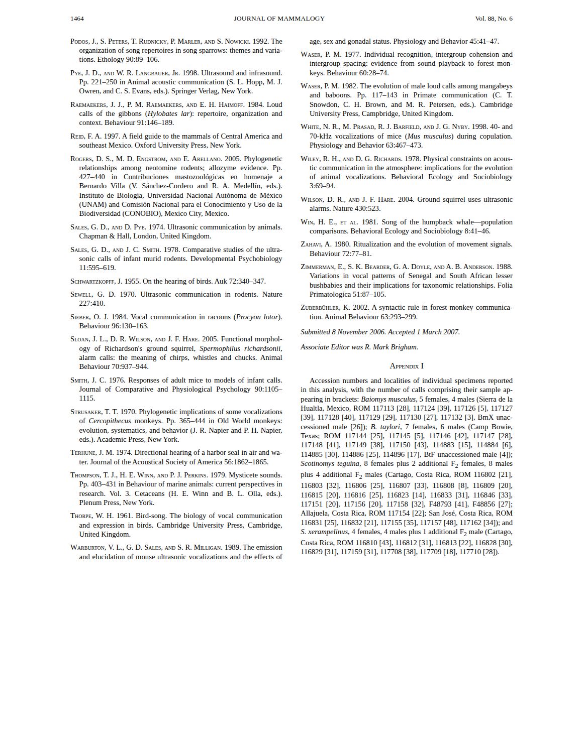1464 Journal of Mammalogy Vol. 88, No. 6
Podos, J., S. Peters, T. Rudnicky, P. Marler, and S. Nowicki. 1992. The organization of song repertoires in song sparrows: themes and variations. Ethology 90:89–106.
Pye, J. D., and W. R. Langbauer, Jr. 1998. Ultrasound and infrasound. Pp. 221–250 in Animal acoustic communication (S. L. Hopp, M. J. Owren, and C. S. Evans, eds.). Springer Verlag, New York.
Raemaekers, J. J., P. M. Raemaekers, and E. H. Haimoff. 1984. Loud calls of the gibbons (Hylobates lar): repertoire, organization and context. Behaviour 91:146–189.
Reid, F. A. 1997. A field guide to the mammals of Central America and southeast Mexico. Oxford University Press, New York.
Rogers, D. S., M. D. Engstrom, and E. Arellano. 2005. Phylogenetic relationships among neotomine rodents; allozyme evidence. Pp. 427–440 in Contribuciones mastozoológicas en homenaje a Bernardo Villa (V. Sánchez-Cordero and R. A. Medellín, eds.). Instituto de Biología, Universidad Nacional Autónoma de México (UNAM) and Comisión Nacional para el Conocimiento y Uso de la Biodiversidad (CONOBIO), Mexico City, Mexico.
Sales, G. D., and D. Pye. 1974. Ultrasonic communication by animals. Chapman & Hall, London, United Kingdom.
Sales, G. D., and J. C. Smith. 1978. Comparative studies of the ultrasonic calls of infant murid rodents. Developmental Psychobiology 11:595–619.
Schwartzkopff, J. 1955. On the hearing of birds. Auk 72:340–347.
Sewell, G. D. 1970. Ultrasonic communication in rodents. Nature 227:410.
Sieber, O. J. 1984. Vocal communication in racoons (Procyon lotor). Behaviour 96:130–163.
Sloan, J. L., D. R. Wilson, and J. F. Hare. 2005. Functional morphology of Richardson's ground squirrel, Spermophilus richardsonii, alarm calls: the meaning of chirps, whistles and chucks. Animal Behaviour 70:937–944.
Smith, J. C. 1976. Responses of adult mice to models of infant calls. Journal of Comparative and Physiological Psychology 90:1105–1115.
Strusaker, T. T. 1970. Phylogenetic implications of some vocalizations of Cercopithecus monkeys. Pp. 365–444 in Old World monkeys: evolution, systematics, and behavior (J. R. Napier and P. H. Napier, eds.). Academic Press, New York.
Terhune, J. M. 1974. Directional hearing of a harbor seal in air and water. Journal of the Acoustical Society of America 56:1862–1865.
Thompson, T. J., H. E. Winn, and P. J. Perkins. 1979. Mysticete sounds. Pp. 403–431 in Behaviour of marine animals: current perspectives in research. Vol. 3. Cetaceans (H. E. Winn and B. L. Olla, eds.). Plenum Press, New York.
Thorpe, W. H. 1961. Bird-song. The biology of vocal communication and expression in birds. Cambridge University Press, Cambridge, United Kingdom.
Warburton, V. L., G. D. Sales, and S. R. Milligan. 1989. The emission and elucidation of mouse ultrasonic vocalizations and the effects of age, sex and gonadal status. Physiology and Behavior 45:41–47.
Waser, P. M. 1977. Individual recognition, intergroup cohension and intergroup spacing: evidence from sound playback to forest monkeys. Behaviour 60:28–74.
Waser, P. M. 1982. The evolution of male loud calls among mangabeys and baboons. Pp. 117–143 in Primate communication (C. T. Snowdon, C. H. Brown, and M. R. Petersen, eds.). Cambridge University Press, Campbridge, United Kingdom.
White, N. R., M. Prasad, R. J. Barfield, and J. G. Nyby. 1998. 40- and 70-kHz vocalizations of mice (Mus musculus) during copulation. Physiology and Behavior 63:467–473.
Wiley, R. H., and D. G. Richards. 1978. Physical constraints on acoustic communication in the atmosphere: implications for the evolution of animal vocalizations. Behavioral Ecology and Sociobiology 3:69–94.
Wilson, D. R., and J. F. Hare. 2004. Ground squirrel uses ultrasonic alarms. Nature 430:523.
Win, H. E., et al. 1981. Song of the humpback whale—population comparisons. Behavioral Ecology and Sociobiology 8:41–46.
Zahavi, A. 1980. Ritualization and the evolution of movement signals. Behaviour 72:77–81.
Zimmerman, E., S. K. Bearder, G. A. Doyle, and A. B. Anderson. 1988. Variations in vocal patterns of Senegal and South African lesser bushbabies and their implications for taxonomic relationships. Folia Primatologica 51:87–105.
Zuberbühler, K. 2002. A syntactic rule in forest monkey communication. Animal Behaviour 63:293–299.
Submitted 8 November 2006. Accepted 1 March 2007.
Associate Editor was R. Mark Brigham.
Appendix I
Accession numbers and localities of individual specimens reported in this analysis, with the number of calls comprising their sample appearing in brackets: Baiomys musculus, 5 females, 4 males (Sierra de la Hualtla, Mexico, ROM 117113 [28], 117124 [39], 117126 [5], 117127 [39], 117128 [40], 117129 [29], 117130 [27], 117132 [3], BmX unaccessioned male [26]); B. taylori, 7 females, 6 males (Camp Bowie, Texas; ROM 117144 [25], 117145 [5], 117146 [42], 117147 [28], 117148 [41], 117149 [38], 117150 [43], 114883 [15], 114884 [6], 114885 [30], 114886 [25], 114896 [17], BtF unaccessioned male [4]); Scotinomys teguina, 8 females plus 2 additional F2 females, 8 males plus 4 additional F2 males (Cartago, Costa Rica, ROM 116802 [21], 116803 [32], 116806 [25], 116807 [33], 116808 [8], 116809 [20], 116815 [20], 116816 [25], 116823 [14], 116833 [31], 116846 [33], 117151 [20], 117156 [20], 117158 [32], F48793 [41], F48856 [27]; Allajuela, Costa Rica, ROM 117154 [22]; San José, Costa Rica, ROM 116831 [25], 116832 [21], 117155 [35], 117157 [48], 117162 [34]); and S. xerampelinus, 4 females, 4 males plus 1 additional F2 male (Cartago, Costa Rica, ROM 116810 [43], 116812 [31], 116813 [22], 116828 [30], 116829 [31], 117159 [31], 117708 [38], 117709 [18], 117710 [28]).